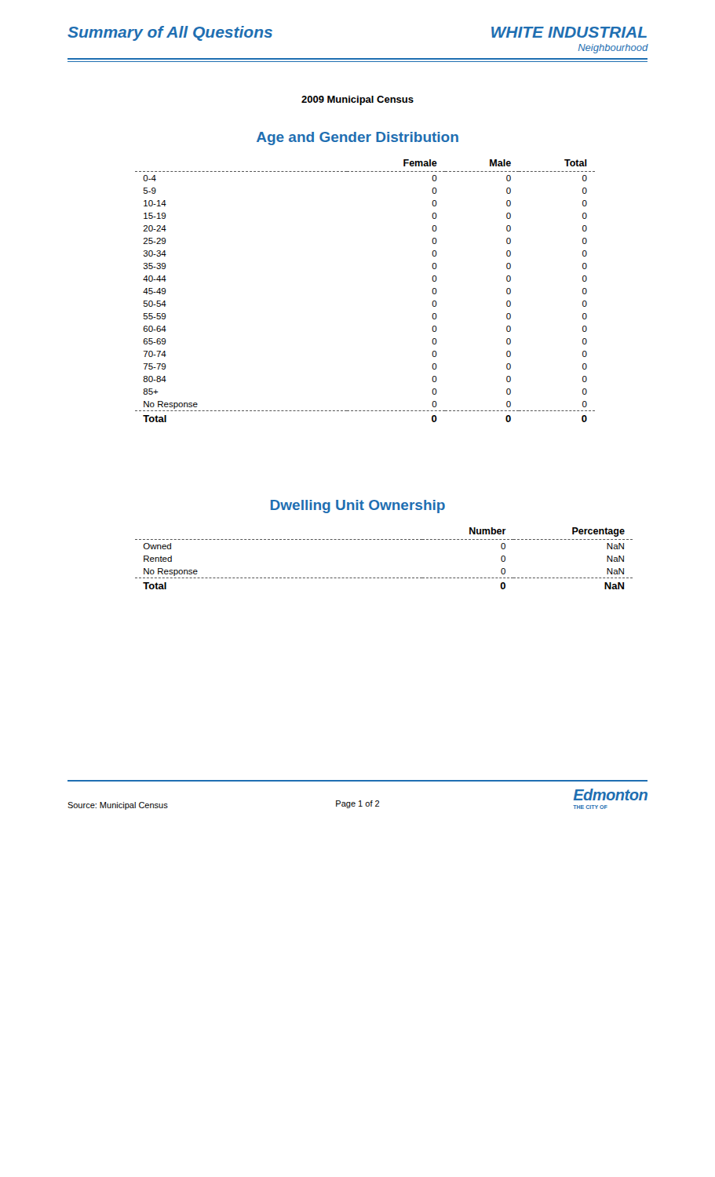Summary of All Questions
WHITE INDUSTRIAL
Neighbourhood
2009 Municipal Census
Age and Gender Distribution
| | Female | Male | Total |
| --- | --- | --- | --- |
| 0-4 | 0 | 0 | 0 |
| 5-9 | 0 | 0 | 0 |
| 10-14 | 0 | 0 | 0 |
| 15-19 | 0 | 0 | 0 |
| 20-24 | 0 | 0 | 0 |
| 25-29 | 0 | 0 | 0 |
| 30-34 | 0 | 0 | 0 |
| 35-39 | 0 | 0 | 0 |
| 40-44 | 0 | 0 | 0 |
| 45-49 | 0 | 0 | 0 |
| 50-54 | 0 | 0 | 0 |
| 55-59 | 0 | 0 | 0 |
| 60-64 | 0 | 0 | 0 |
| 65-69 | 0 | 0 | 0 |
| 70-74 | 0 | 0 | 0 |
| 75-79 | 0 | 0 | 0 |
| 80-84 | 0 | 0 | 0 |
| 85+ | 0 | 0 | 0 |
| No Response | 0 | 0 | 0 |
| Total | 0 | 0 | 0 |
Dwelling Unit Ownership
| | Number | Percentage |
| --- | --- | --- |
| Owned | 0 | NaN |
| Rented | 0 | NaN |
| No Response | 0 | NaN |
| Total | 0 | NaN |
Source: Municipal Census
Page 1 of 2
EdmontonTHE CITY OF